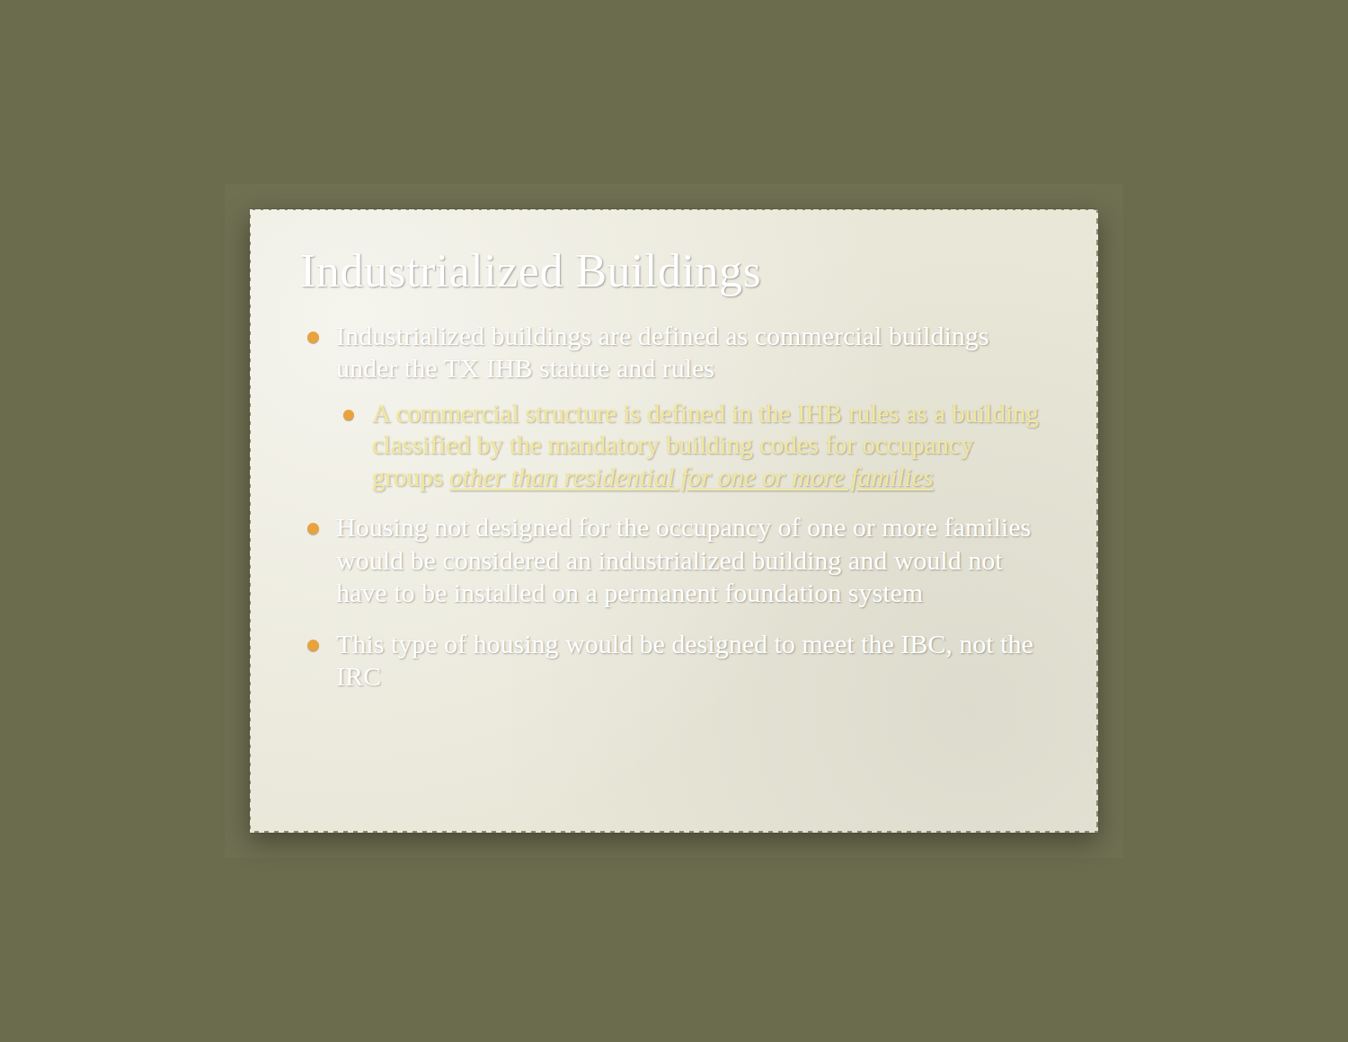Industrialized Buildings
Industrialized buildings are defined as commercial buildings under the TX IHB statute and rules
A commercial structure is defined in the IHB rules as a building classified by the mandatory building codes for occupancy groups other than residential for one or more families
Housing not designed for the occupancy of one or more families would be considered an industrialized building and would not have to be installed on a permanent foundation system
This type of housing would be designed to meet the IBC, not the IRC